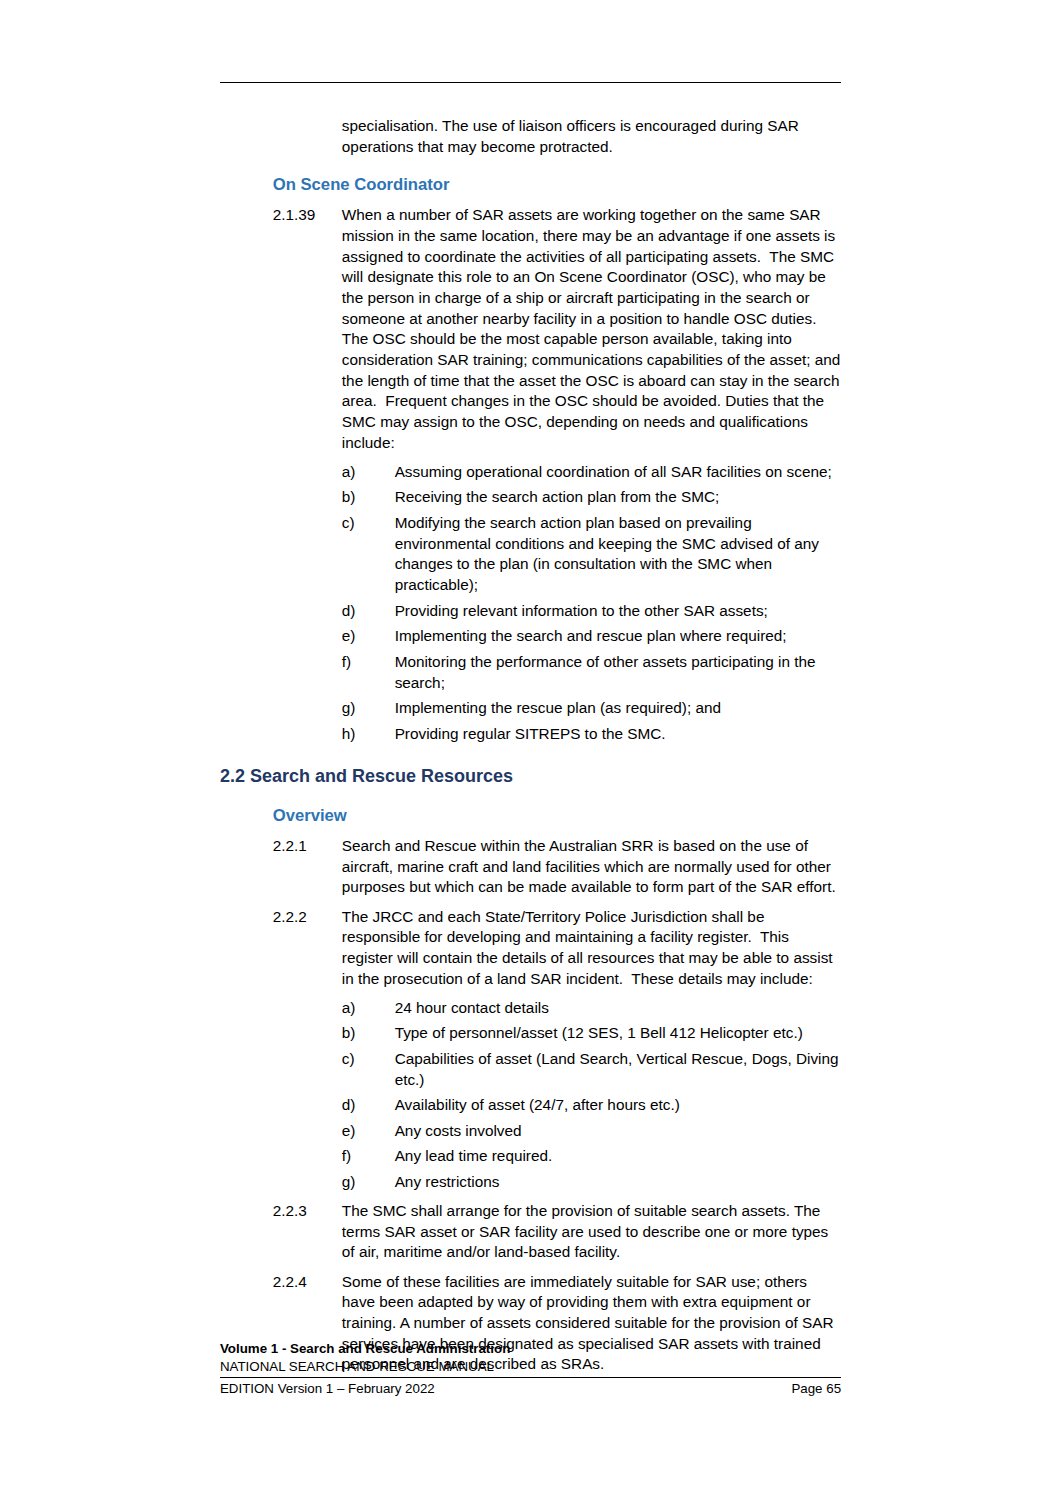specialisation. The use of liaison officers is encouraged during SAR operations that may become protracted.
On Scene Coordinator
2.1.39
When a number of SAR assets are working together on the same SAR mission in the same location, there may be an advantage if one assets is assigned to coordinate the activities of all participating assets. The SMC will designate this role to an On Scene Coordinator (OSC), who may be the person in charge of a ship or aircraft participating in the search or someone at another nearby facility in a position to handle OSC duties. The OSC should be the most capable person available, taking into consideration SAR training; communications capabilities of the asset; and the length of time that the asset the OSC is aboard can stay in the search area. Frequent changes in the OSC should be avoided. Duties that the SMC may assign to the OSC, depending on needs and qualifications include:
a) Assuming operational coordination of all SAR facilities on scene;
b) Receiving the search action plan from the SMC;
c) Modifying the search action plan based on prevailing environmental conditions and keeping the SMC advised of any changes to the plan (in consultation with the SMC when practicable);
d) Providing relevant information to the other SAR assets;
e) Implementing the search and rescue plan where required;
f) Monitoring the performance of other assets participating in the search;
g) Implementing the rescue plan (as required); and
h) Providing regular SITREPS to the SMC.
2.2 Search and Rescue Resources
Overview
2.2.1
Search and Rescue within the Australian SRR is based on the use of aircraft, marine craft and land facilities which are normally used for other purposes but which can be made available to form part of the SAR effort.
2.2.2
The JRCC and each State/Territory Police Jurisdiction shall be responsible for developing and maintaining a facility register. This register will contain the details of all resources that may be able to assist in the prosecution of a land SAR incident. These details may include:
a) 24 hour contact details
b) Type of personnel/asset (12 SES, 1 Bell 412 Helicopter etc.)
c) Capabilities of asset (Land Search, Vertical Rescue, Dogs, Diving etc.)
d) Availability of asset (24/7, after hours etc.)
e) Any costs involved
f) Any lead time required.
g) Any restrictions
2.2.3
The SMC shall arrange for the provision of suitable search assets. The terms SAR asset or SAR facility are used to describe one or more types of air, maritime and/or land-based facility.
2.2.4
Some of these facilities are immediately suitable for SAR use; others have been adapted by way of providing them with extra equipment or training. A number of assets considered suitable for the provision of SAR services have been designated as specialised SAR assets with trained personnel and are described as SRAs.
Volume 1 - Search and Rescue Administration
NATIONAL SEARCH AND RESCUE MANUAL
EDITION Version 1 – February 2022 Page 65